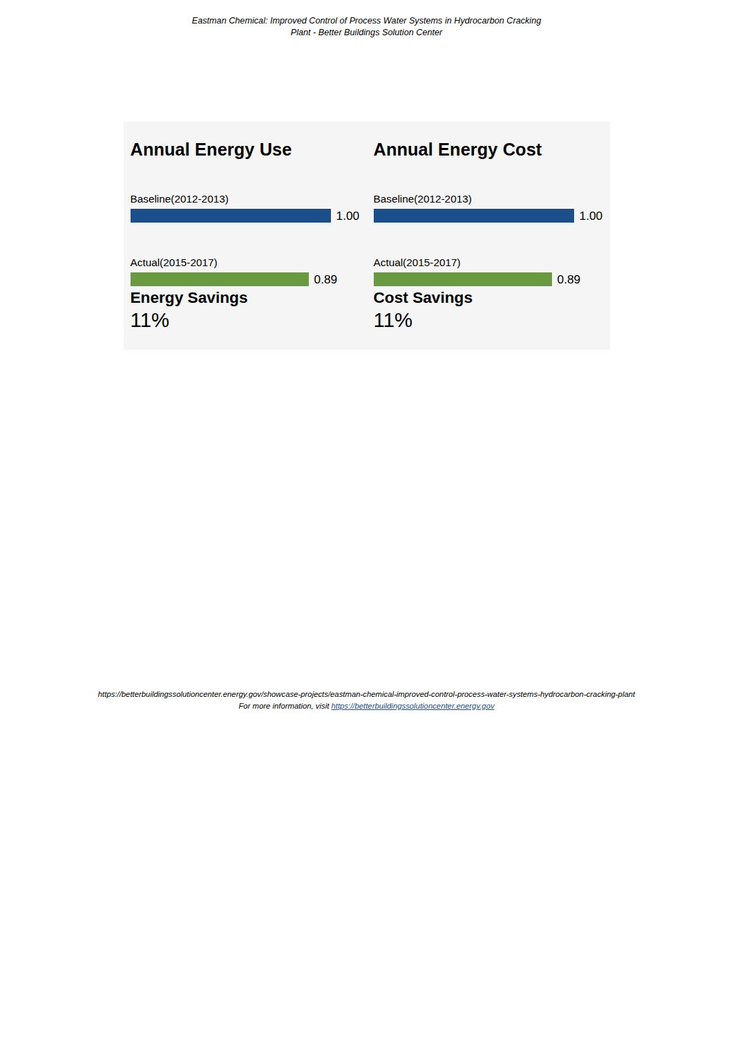Eastman Chemical: Improved Control of Process Water Systems in Hydrocarbon Cracking Plant - Better Buildings Solution Center
Annual Energy Use
Baseline(2012-2013)
1.00
Actual(2015-2017)
0.89
Energy Savings
11%
Annual Energy Cost
Baseline(2012-2013)
1.00
Actual(2015-2017)
0.89
Cost Savings
11%
https://betterbuildingssolutioncenter.energy.gov/showcase-projects/eastman-chemical-improved-control-process-water-systems-hydrocarbon-cracking-plant
For more information, visit https://betterbuildingssolutioncenter.energy.gov